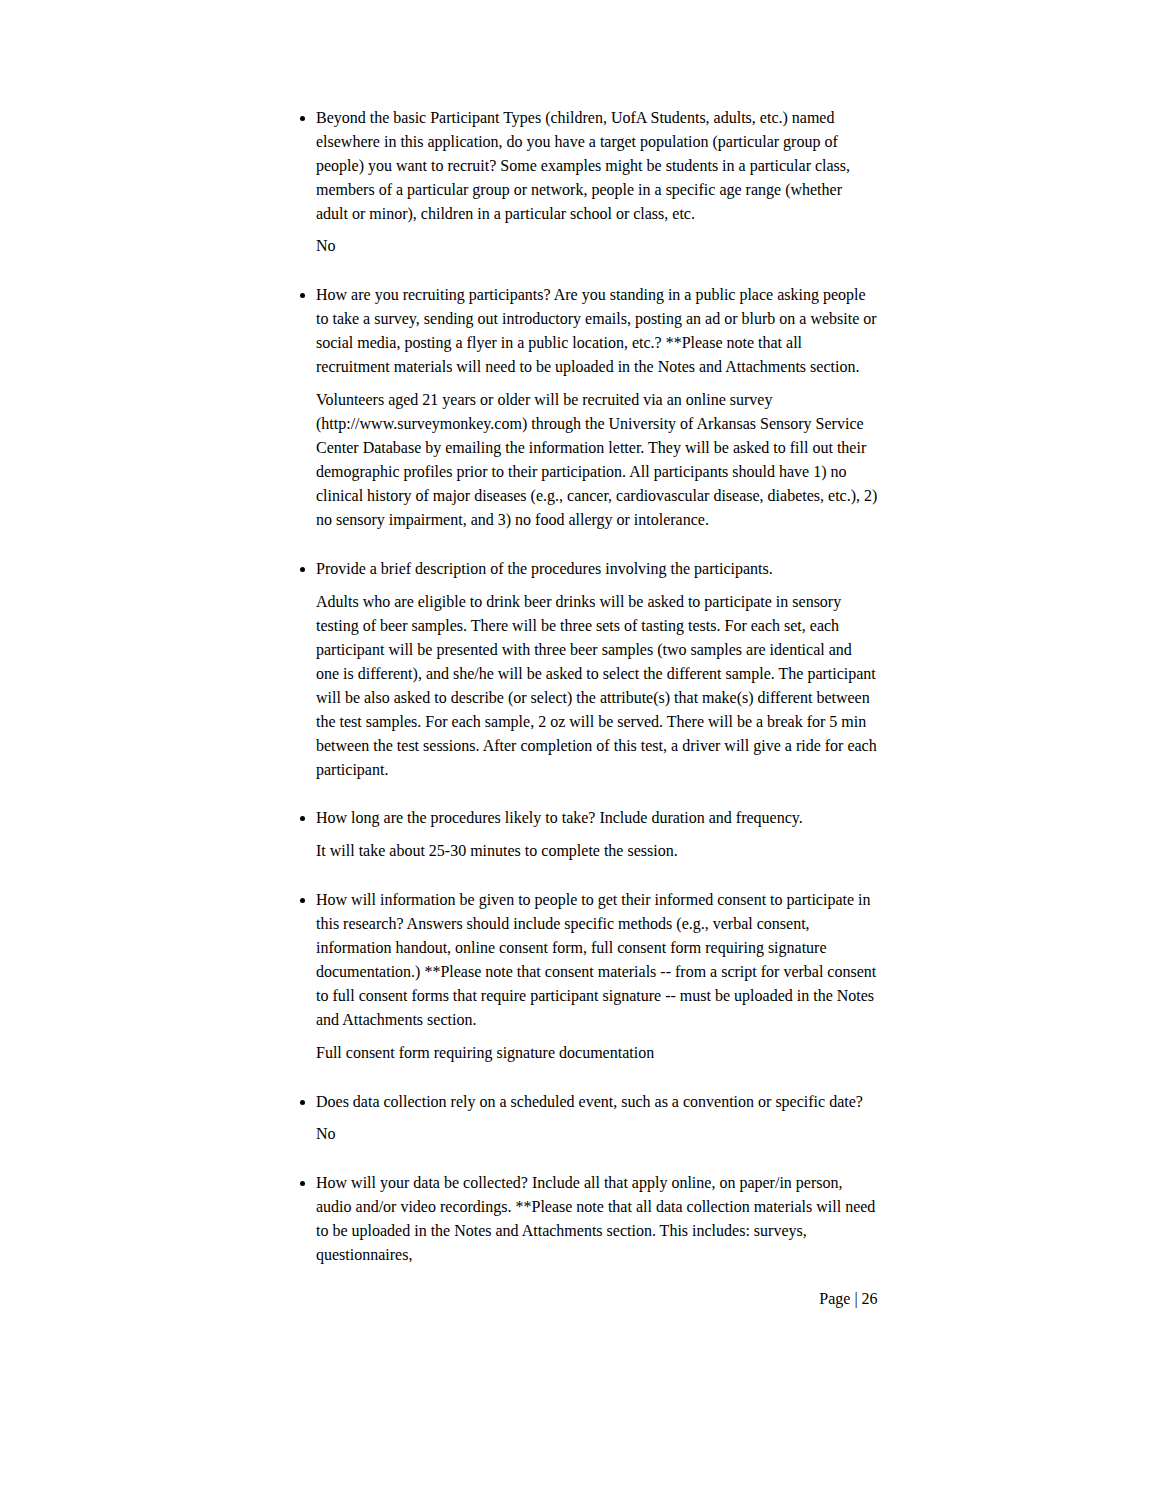Beyond the basic Participant Types (children, UofA Students, adults, etc.) named elsewhere in this application, do you have a target population (particular group of people) you want to recruit? Some examples might be students in a particular class, members of a particular group or network, people in a specific age range (whether adult or minor), children in a particular school or class, etc.
No
How are you recruiting participants? Are you standing in a public place asking people to take a survey, sending out introductory emails, posting an ad or blurb on a website or social media, posting a flyer in a public location, etc.? **Please note that all recruitment materials will need to be uploaded in the Notes and Attachments section.
Volunteers aged 21 years or older will be recruited via an online survey (http://www.surveymonkey.com) through the University of Arkansas Sensory Service Center Database by emailing the information letter. They will be asked to fill out their demographic profiles prior to their participation. All participants should have 1) no clinical history of major diseases (e.g., cancer, cardiovascular disease, diabetes, etc.), 2) no sensory impairment, and 3) no food allergy or intolerance.
Provide a brief description of the procedures involving the participants.
Adults who are eligible to drink beer drinks will be asked to participate in sensory testing of beer samples. There will be three sets of tasting tests. For each set, each participant will be presented with three beer samples (two samples are identical and one is different), and she/he will be asked to select the different sample. The participant will be also asked to describe (or select) the attribute(s) that make(s) different between the test samples. For each sample, 2 oz will be served. There will be a break for 5 min between the test sessions. After completion of this test, a driver will give a ride for each participant.
How long are the procedures likely to take? Include duration and frequency.
It will take about 25-30 minutes to complete the session.
How will information be given to people to get their informed consent to participate in this research? Answers should include specific methods (e.g., verbal consent, information handout, online consent form, full consent form requiring signature documentation.) **Please note that consent materials -- from a script for verbal consent to full consent forms that require participant signature -- must be uploaded in the Notes and Attachments section.
Full consent form requiring signature documentation
Does data collection rely on a scheduled event, such as a convention or specific date?
No
How will your data be collected? Include all that apply online, on paper/in person, audio and/or video recordings. **Please note that all data collection materials will need to be uploaded in the Notes and Attachments section. This includes: surveys, questionnaires,
Page | 26